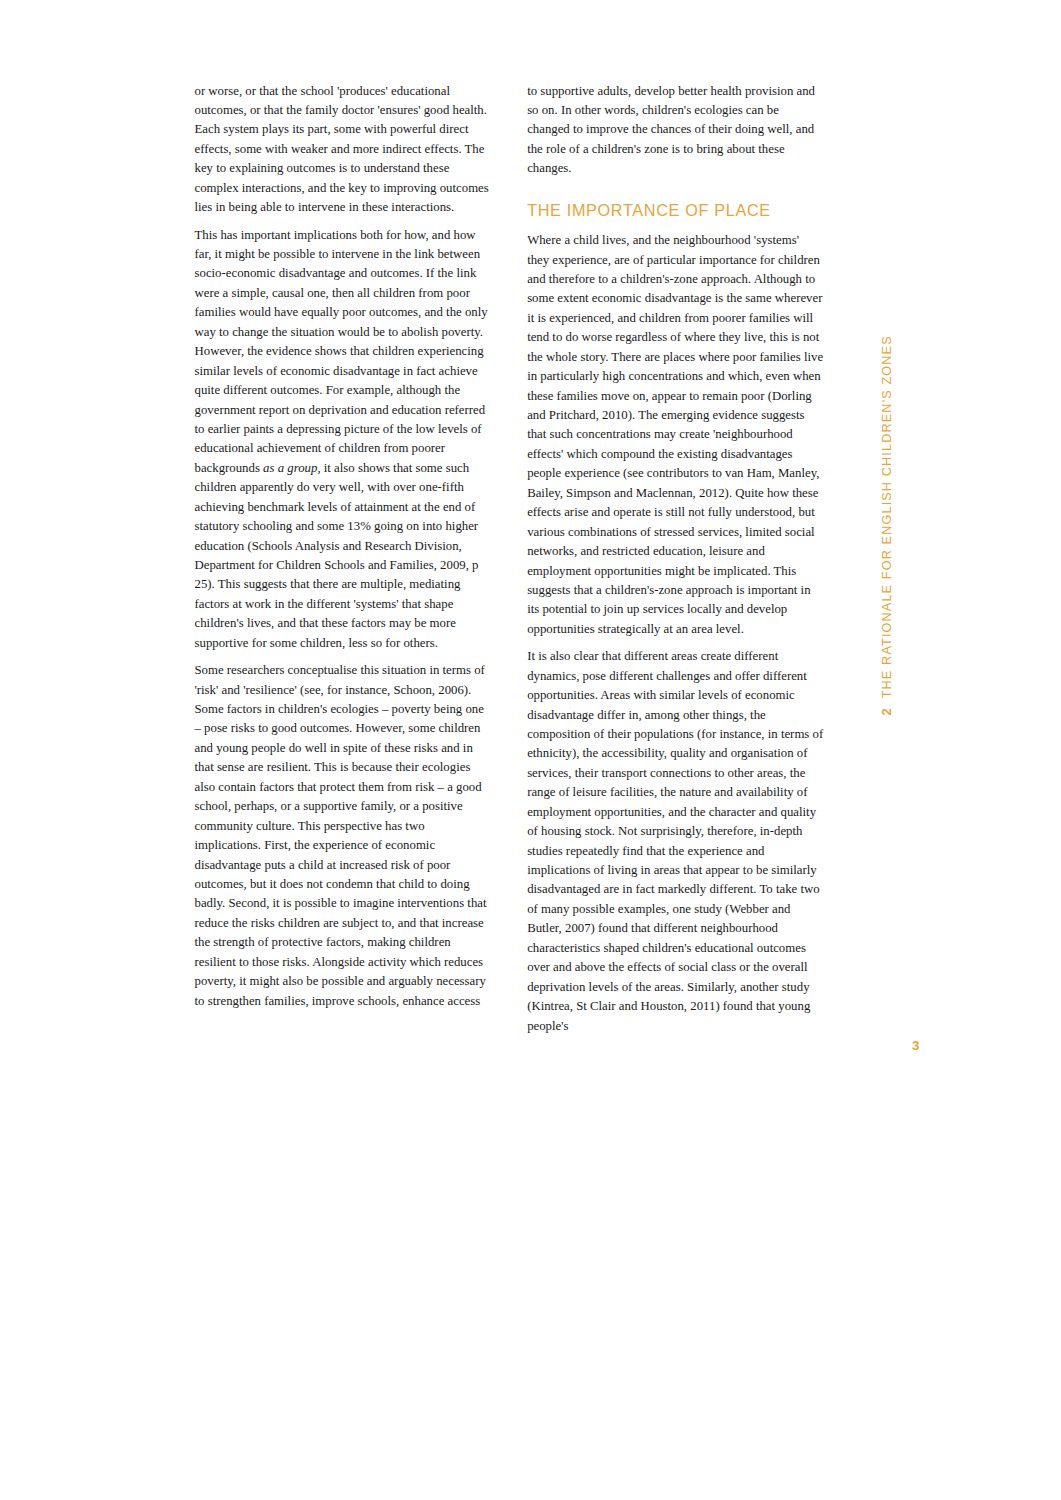2 THE RATIONALE FOR ENGLISH CHILDREN'S ZONES
or worse, or that the school 'produces' educational outcomes, or that the family doctor 'ensures' good health. Each system plays its part, some with powerful direct effects, some with weaker and more indirect effects. The key to explaining outcomes is to understand these complex interactions, and the key to improving outcomes lies in being able to intervene in these interactions.
This has important implications both for how, and how far, it might be possible to intervene in the link between socio-economic disadvantage and outcomes. If the link were a simple, causal one, then all children from poor families would have equally poor outcomes, and the only way to change the situation would be to abolish poverty. However, the evidence shows that children experiencing similar levels of economic disadvantage in fact achieve quite different outcomes. For example, although the government report on deprivation and education referred to earlier paints a depressing picture of the low levels of educational achievement of children from poorer backgrounds as a group, it also shows that some such children apparently do very well, with over one-fifth achieving benchmark levels of attainment at the end of statutory schooling and some 13% going on into higher education (Schools Analysis and Research Division, Department for Children Schools and Families, 2009, p 25). This suggests that there are multiple, mediating factors at work in the different 'systems' that shape children's lives, and that these factors may be more supportive for some children, less so for others.
Some researchers conceptualise this situation in terms of 'risk' and 'resilience' (see, for instance, Schoon, 2006). Some factors in children's ecologies – poverty being one – pose risks to good outcomes. However, some children and young people do well in spite of these risks and in that sense are resilient. This is because their ecologies also contain factors that protect them from risk – a good school, perhaps, or a supportive family, or a positive community culture. This perspective has two implications. First, the experience of economic disadvantage puts a child at increased risk of poor outcomes, but it does not condemn that child to doing badly. Second, it is possible to imagine interventions that reduce the risks children are subject to, and that increase the strength of protective factors, making children resilient to those risks. Alongside activity which reduces poverty, it might also be possible and arguably necessary to strengthen families, improve schools, enhance access
to supportive adults, develop better health provision and so on. In other words, children's ecologies can be changed to improve the chances of their doing well, and the role of a children's zone is to bring about these changes.
The importance of place
Where a child lives, and the neighbourhood 'systems' they experience, are of particular importance for children and therefore to a children's-zone approach. Although to some extent economic disadvantage is the same wherever it is experienced, and children from poorer families will tend to do worse regardless of where they live, this is not the whole story. There are places where poor families live in particularly high concentrations and which, even when these families move on, appear to remain poor (Dorling and Pritchard, 2010). The emerging evidence suggests that such concentrations may create 'neighbourhood effects' which compound the existing disadvantages people experience (see contributors to van Ham, Manley, Bailey, Simpson and Maclennan, 2012). Quite how these effects arise and operate is still not fully understood, but various combinations of stressed services, limited social networks, and restricted education, leisure and employment opportunities might be implicated. This suggests that a children's-zone approach is important in its potential to join up services locally and develop opportunities strategically at an area level.
It is also clear that different areas create different dynamics, pose different challenges and offer different opportunities. Areas with similar levels of economic disadvantage differ in, among other things, the composition of their populations (for instance, in terms of ethnicity), the accessibility, quality and organisation of services, their transport connections to other areas, the range of leisure facilities, the nature and availability of employment opportunities, and the character and quality of housing stock. Not surprisingly, therefore, in-depth studies repeatedly find that the experience and implications of living in areas that appear to be similarly disadvantaged are in fact markedly different. To take two of many possible examples, one study (Webber and Butler, 2007) found that different neighbourhood characteristics shaped children's educational outcomes over and above the effects of social class or the overall deprivation levels of the areas. Similarly, another study (Kintrea, St Clair and Houston, 2011) found that young people's
3